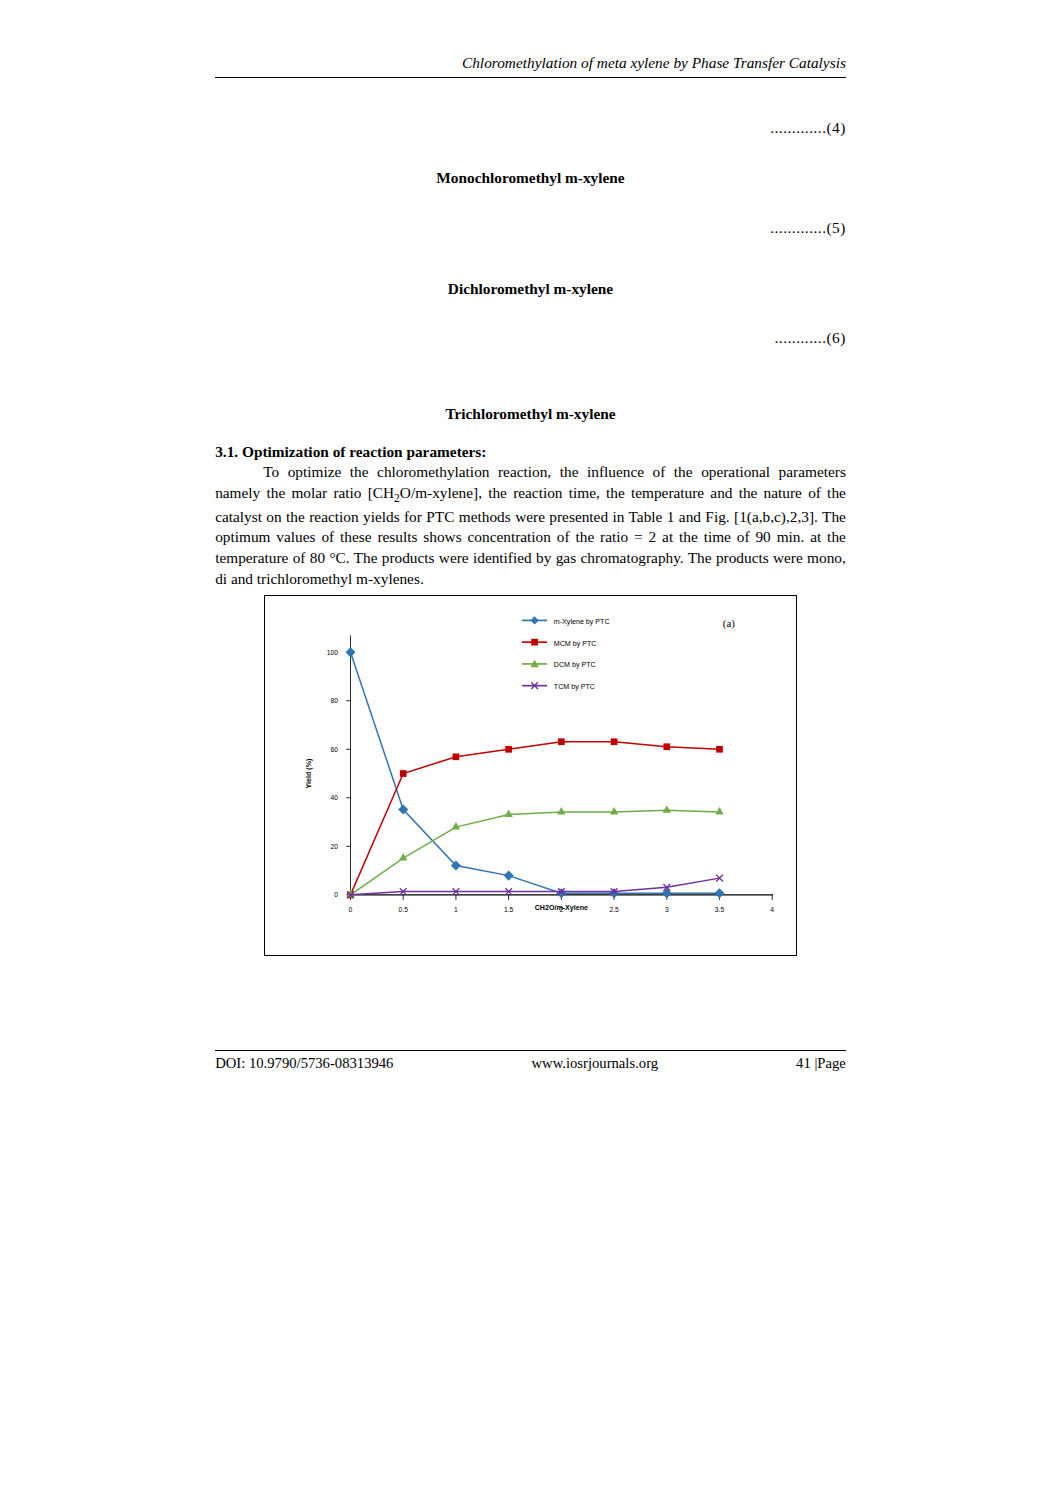Chloromethylation of meta xylene by Phase Transfer Catalysis
.............(4)
Monochloromethyl m-xylene
.............(5)
Dichloromethyl m-xylene
............(6)
Trichloromethyl m-xylene
3.1. Optimization of reaction parameters:
To optimize the chloromethylation reaction, the influence of the operational parameters namely the molar ratio [CH2O/m-xylene], the reaction time, the temperature and the nature of the catalyst on the reaction yields for PTC methods were presented in Table 1 and Fig. [1(a,b,c),2,3]. The optimum values of these results shows concentration of the ratio = 2 at the time of 90 min. at the temperature of 80 °C. The products were identified by gas chromatography. The products were mono, di and trichloromethyl m-xylenes.
m-Xylene by PTC MCM by PTC DCM by PTC TCM by PTC (a) 0 20 40 60 80 100 Yield (%) 0 0.5 1 1.5 2 2.5 3 3.5 4 CH2O/m-Xylene
DOI: 10.9790/5736-08313946
www.iosrjournals.org
41 |Page